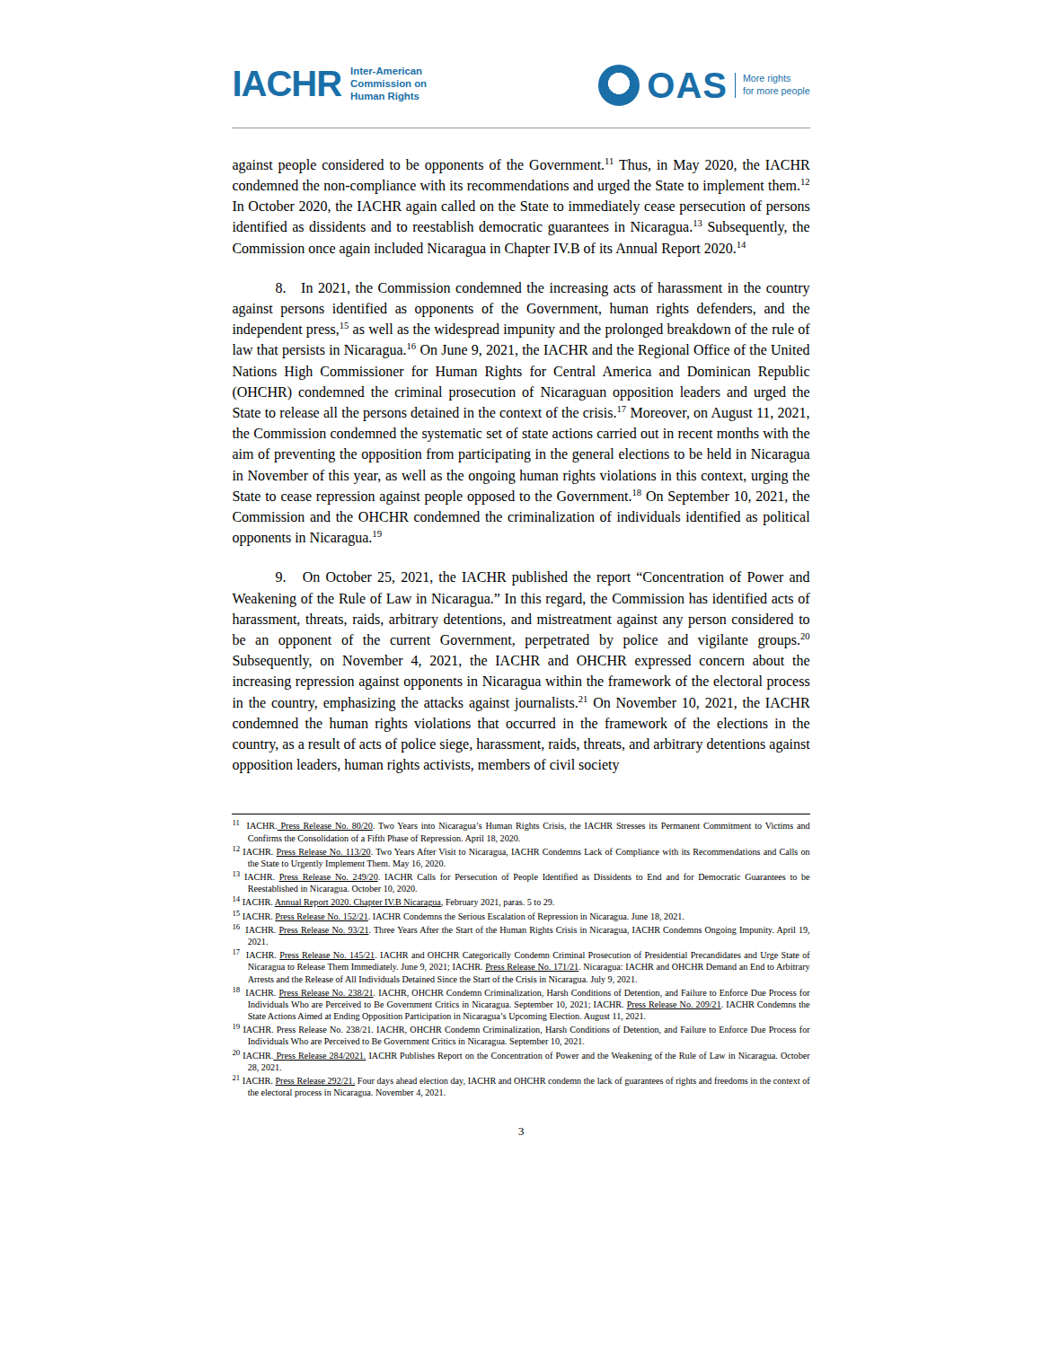IACHR
Inter-American
Commission on
Human Rights
OAS
More rights
for more people
against people considered to be opponents of the Government.11 Thus, in May 2020, the IACHR condemned the non-compliance with its recommendations and urged the State to implement them.12 In October 2020, the IACHR again called on the State to immediately cease persecution of persons identified as dissidents and to reestablish democratic guarantees in Nicaragua.13 Subsequently, the Commission once again included Nicaragua in Chapter IV.B of its Annual Report 2020.14
8. In 2021, the Commission condemned the increasing acts of harassment in the country against persons identified as opponents of the Government, human rights defenders, and the independent press,15 as well as the widespread impunity and the prolonged breakdown of the rule of law that persists in Nicaragua.16 On June 9, 2021, the IACHR and the Regional Office of the United Nations High Commissioner for Human Rights for Central America and Dominican Republic (OHCHR) condemned the criminal prosecution of Nicaraguan opposition leaders and urged the State to release all the persons detained in the context of the crisis.17 Moreover, on August 11, 2021, the Commission condemned the systematic set of state actions carried out in recent months with the aim of preventing the opposition from participating in the general elections to be held in Nicaragua in November of this year, as well as the ongoing human rights violations in this context, urging the State to cease repression against people opposed to the Government.18 On September 10, 2021, the Commission and the OHCHR condemned the criminalization of individuals identified as political opponents in Nicaragua.19
9. On October 25, 2021, the IACHR published the report “Concentration of Power and Weakening of the Rule of Law in Nicaragua.” In this regard, the Commission has identified acts of harassment, threats, raids, arbitrary detentions, and mistreatment against any person considered to be an opponent of the current Government, perpetrated by police and vigilante groups.20 Subsequently, on November 4, 2021, the IACHR and OHCHR expressed concern about the increasing repression against opponents in Nicaragua within the framework of the electoral process in the country, emphasizing the attacks against journalists.21 On November 10, 2021, the IACHR condemned the human rights violations that occurred in the framework of the elections in the country, as a result of acts of police siege, harassment, raids, threats, and arbitrary detentions against opposition leaders, human rights activists, members of civil society
11 IACHR. Press Release No. 80/20. Two Years into Nicaragua’s Human Rights Crisis, the IACHR Stresses its Permanent Commitment to Victims and Confirms the Consolidation of a Fifth Phase of Repression. April 18, 2020.
12 IACHR. Press Release No. 113/20. Two Years After Visit to Nicaragua, IACHR Condemns Lack of Compliance with its Recommendations and Calls on the State to Urgently Implement Them. May 16, 2020.
13 IACHR. Press Release No. 249/20. IACHR Calls for Persecution of People Identified as Dissidents to End and for Democratic Guarantees to be Reestablished in Nicaragua. October 10, 2020.
14 IACHR. Annual Report 2020. Chapter IV.B Nicaragua, February 2021, paras. 5 to 29.
15 IACHR. Press Release No. 152/21. IACHR Condemns the Serious Escalation of Repression in Nicaragua. June 18, 2021.
16 IACHR. Press Release No. 93/21. Three Years After the Start of the Human Rights Crisis in Nicaragua, IACHR Condemns Ongoing Impunity. April 19, 2021.
17 IACHR. Press Release No. 145/21. IACHR and OHCHR Categorically Condemn Criminal Prosecution of Presidential Precandidates and Urge State of Nicaragua to Release Them Immediately. June 9, 2021; IACHR. Press Release No. 171/21. Nicaragua: IACHR and OHCHR Demand an End to Arbitrary Arrests and the Release of All Individuals Detained Since the Start of the Crisis in Nicaragua. July 9, 2021.
18 IACHR. Press Release No. 238/21. IACHR, OHCHR Condemn Criminalization, Harsh Conditions of Detention, and Failure to Enforce Due Process for Individuals Who are Perceived to Be Government Critics in Nicaragua. September 10, 2021; IACHR. Press Release No. 209/21. IACHR Condemns the State Actions Aimed at Ending Opposition Participation in Nicaragua’s Upcoming Election. August 11, 2021.
19 IACHR. Press Release No. 238/21. IACHR, OHCHR Condemn Criminalization, Harsh Conditions of Detention, and Failure to Enforce Due Process for Individuals Who are Perceived to Be Government Critics in Nicaragua. September 10, 2021.
20 IACHR. Press Release 284/2021. IACHR Publishes Report on the Concentration of Power and the Weakening of the Rule of Law in Nicaragua. October 28, 2021.
21 IACHR. Press Release 292/21. Four days ahead election day, IACHR and OHCHR condemn the lack of guarantees of rights and freedoms in the context of the electoral process in Nicaragua. November 4, 2021.
3